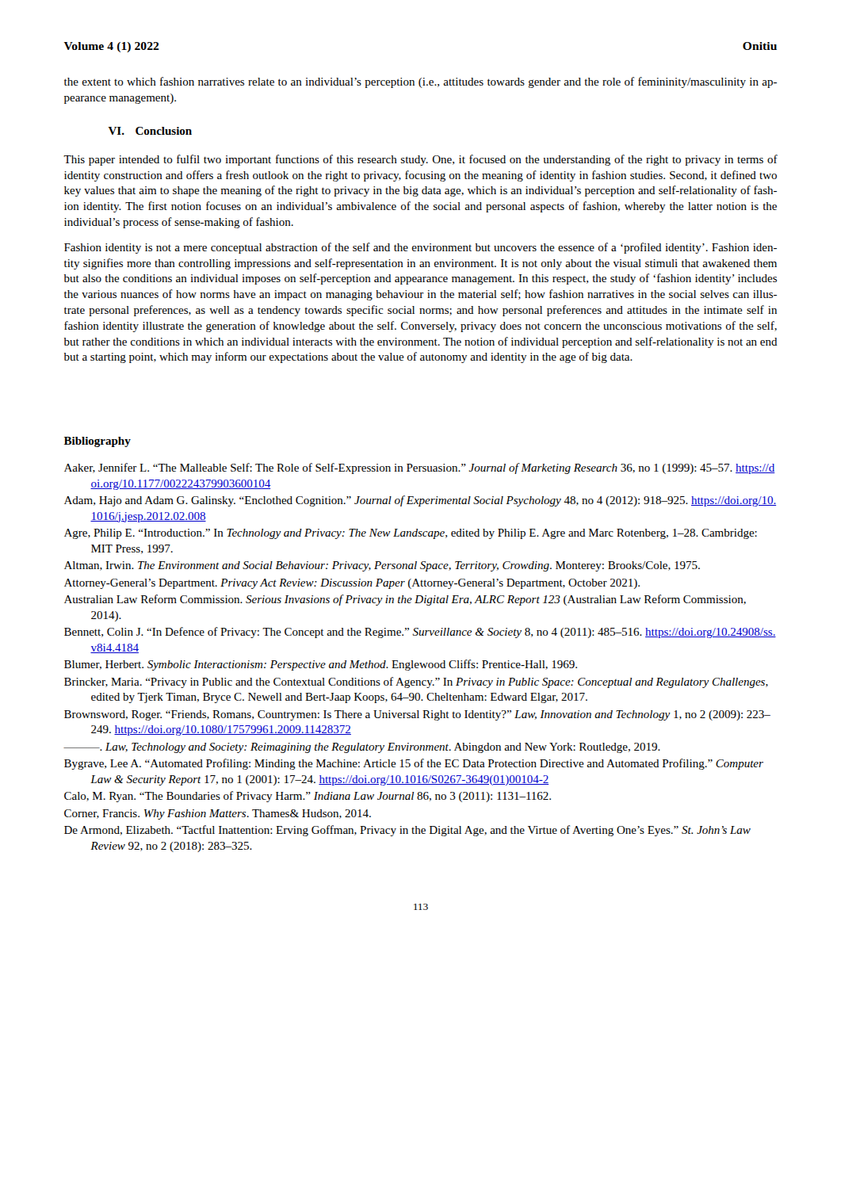Volume 4 (1) 2022 Onitiu
the extent to which fashion narratives relate to an individual’s perception (i.e., attitudes towards gender and the role of femininity/masculinity in appearance management).
VI. Conclusion
This paper intended to fulfil two important functions of this research study. One, it focused on the understanding of the right to privacy in terms of identity construction and offers a fresh outlook on the right to privacy, focusing on the meaning of identity in fashion studies. Second, it defined two key values that aim to shape the meaning of the right to privacy in the big data age, which is an individual’s perception and self-relationality of fashion identity. The first notion focuses on an individual’s ambivalence of the social and personal aspects of fashion, whereby the latter notion is the individual’s process of sense-making of fashion.
Fashion identity is not a mere conceptual abstraction of the self and the environment but uncovers the essence of a ‘profiled identity’. Fashion identity signifies more than controlling impressions and self-representation in an environment. It is not only about the visual stimuli that awakened them but also the conditions an individual imposes on self-perception and appearance management. In this respect, the study of ‘fashion identity’ includes the various nuances of how norms have an impact on managing behaviour in the material self; how fashion narratives in the social selves can illustrate personal preferences, as well as a tendency towards specific social norms; and how personal preferences and attitudes in the intimate self in fashion identity illustrate the generation of knowledge about the self. Conversely, privacy does not concern the unconscious motivations of the self, but rather the conditions in which an individual interacts with the environment. The notion of individual perception and self-relationality is not an end but a starting point, which may inform our expectations about the value of autonomy and identity in the age of big data.
Bibliography
Aaker, Jennifer L. “The Malleable Self: The Role of Self-Expression in Persuasion.” Journal of Marketing Research 36, no 1 (1999): 45–57. https://doi.org/10.1177/002224379903600104
Adam, Hajo and Adam G. Galinsky. “Enclothed Cognition.” Journal of Experimental Social Psychology 48, no 4 (2012): 918–925. https://doi.org/10.1016/j.jesp.2012.02.008
Agre, Philip E. “Introduction.” In Technology and Privacy: The New Landscape, edited by Philip E. Agre and Marc Rotenberg, 1–28. Cambridge: MIT Press, 1997.
Altman, Irwin. The Environment and Social Behaviour: Privacy, Personal Space, Territory, Crowding. Monterey: Brooks/Cole, 1975.
Attorney-General’s Department. Privacy Act Review: Discussion Paper (Attorney-General’s Department, October 2021).
Australian Law Reform Commission. Serious Invasions of Privacy in the Digital Era, ALRC Report 123 (Australian Law Reform Commission, 2014).
Bennett, Colin J. “In Defence of Privacy: The Concept and the Regime.” Surveillance & Society 8, no 4 (2011): 485–516. https://doi.org/10.24908/ss.v8i4.4184
Blumer, Herbert. Symbolic Interactionism: Perspective and Method. Englewood Cliffs: Prentice-Hall, 1969.
Brincker, Maria. “Privacy in Public and the Contextual Conditions of Agency.” In Privacy in Public Space: Conceptual and Regulatory Challenges, edited by Tjerk Timan, Bryce C. Newell and Bert-Jaap Koops, 64–90. Cheltenham: Edward Elgar, 2017.
Brownsword, Roger. “Friends, Romans, Countrymen: Is There a Universal Right to Identity?” Law, Innovation and Technology 1, no 2 (2009): 223–249. https://doi.org/10.1080/17579961.2009.11428372
———. Law, Technology and Society: Reimagining the Regulatory Environment. Abingdon and New York: Routledge, 2019.
Bygrave, Lee A. “Automated Profiling: Minding the Machine: Article 15 of the EC Data Protection Directive and Automated Profiling.” Computer Law & Security Report 17, no 1 (2001): 17–24. https://doi.org/10.1016/S0267-3649(01)00104-2
Calo, M. Ryan. “The Boundaries of Privacy Harm.” Indiana Law Journal 86, no 3 (2011): 1131–1162.
Corner, Francis. Why Fashion Matters. Thames& Hudson, 2014.
De Armond, Elizabeth. “Tactful Inattention: Erving Goffman, Privacy in the Digital Age, and the Virtue of Averting One’s Eyes.” St. John’s Law Review 92, no 2 (2018): 283–325.
113